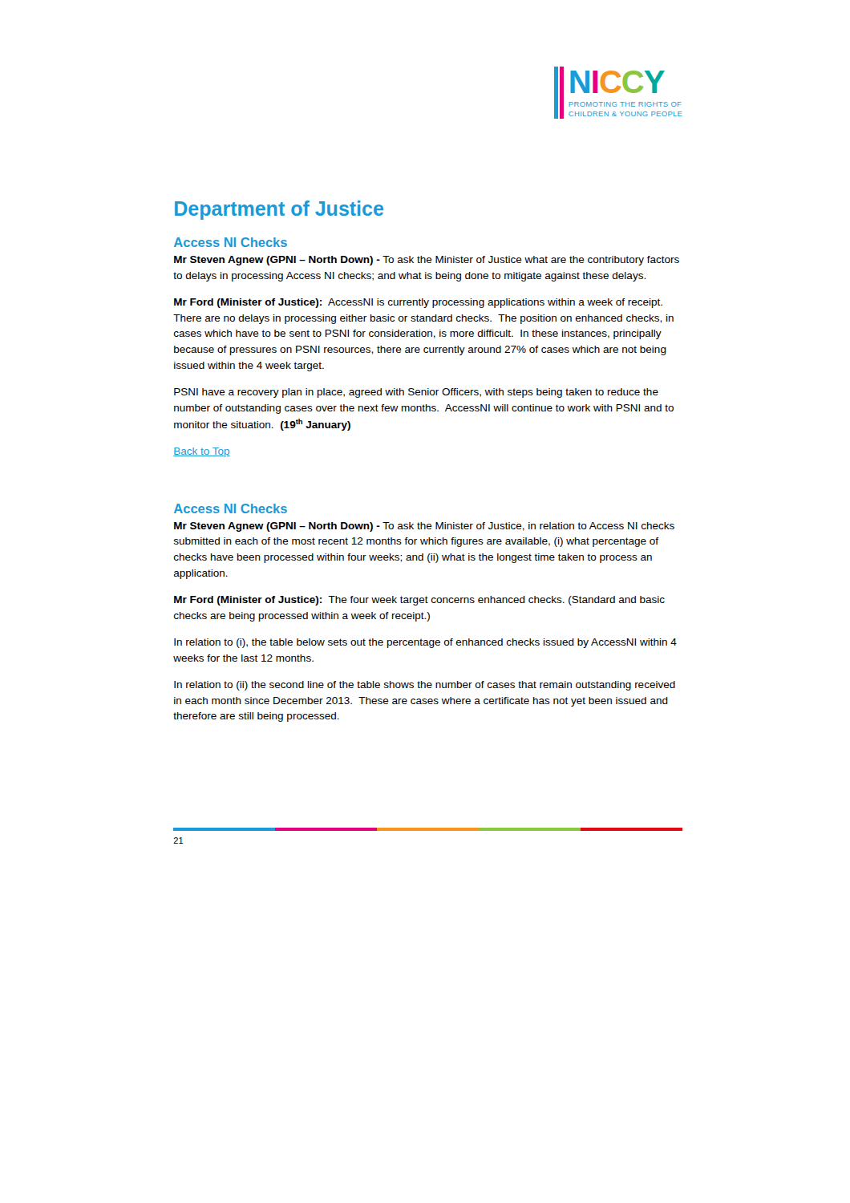NICCY
Promoting the rights of
children & young people
Department of Justice
Access NI Checks
Mr Steven Agnew (GPNI – North Down) - To ask the Minister of Justice what are the contributory factors to delays in processing Access NI checks; and what is being done to mitigate against these delays.
Mr Ford (Minister of Justice): AccessNI is currently processing applications within a week of receipt. There are no delays in processing either basic or standard checks. The position on enhanced checks, in cases which have to be sent to PSNI for consideration, is more difficult. In these instances, principally because of pressures on PSNI resources, there are currently around 27% of cases which are not being issued within the 4 week target.
PSNI have a recovery plan in place, agreed with Senior Officers, with steps being taken to reduce the number of outstanding cases over the next few months. AccessNI will continue to work with PSNI and to monitor the situation. (19th January)
Back to Top
Access NI Checks
Mr Steven Agnew (GPNI – North Down) - To ask the Minister of Justice, in relation to Access NI checks submitted in each of the most recent 12 months for which figures are available, (i) what percentage of checks have been processed within four weeks; and (ii) what is the longest time taken to process an application.
Mr Ford (Minister of Justice): The four week target concerns enhanced checks. (Standard and basic checks are being processed within a week of receipt.)
In relation to (i), the table below sets out the percentage of enhanced checks issued by AccessNI within 4 weeks for the last 12 months.
In relation to (ii) the second line of the table shows the number of cases that remain outstanding received in each month since December 2013. These are cases where a certificate has not yet been issued and therefore are still being processed.
21